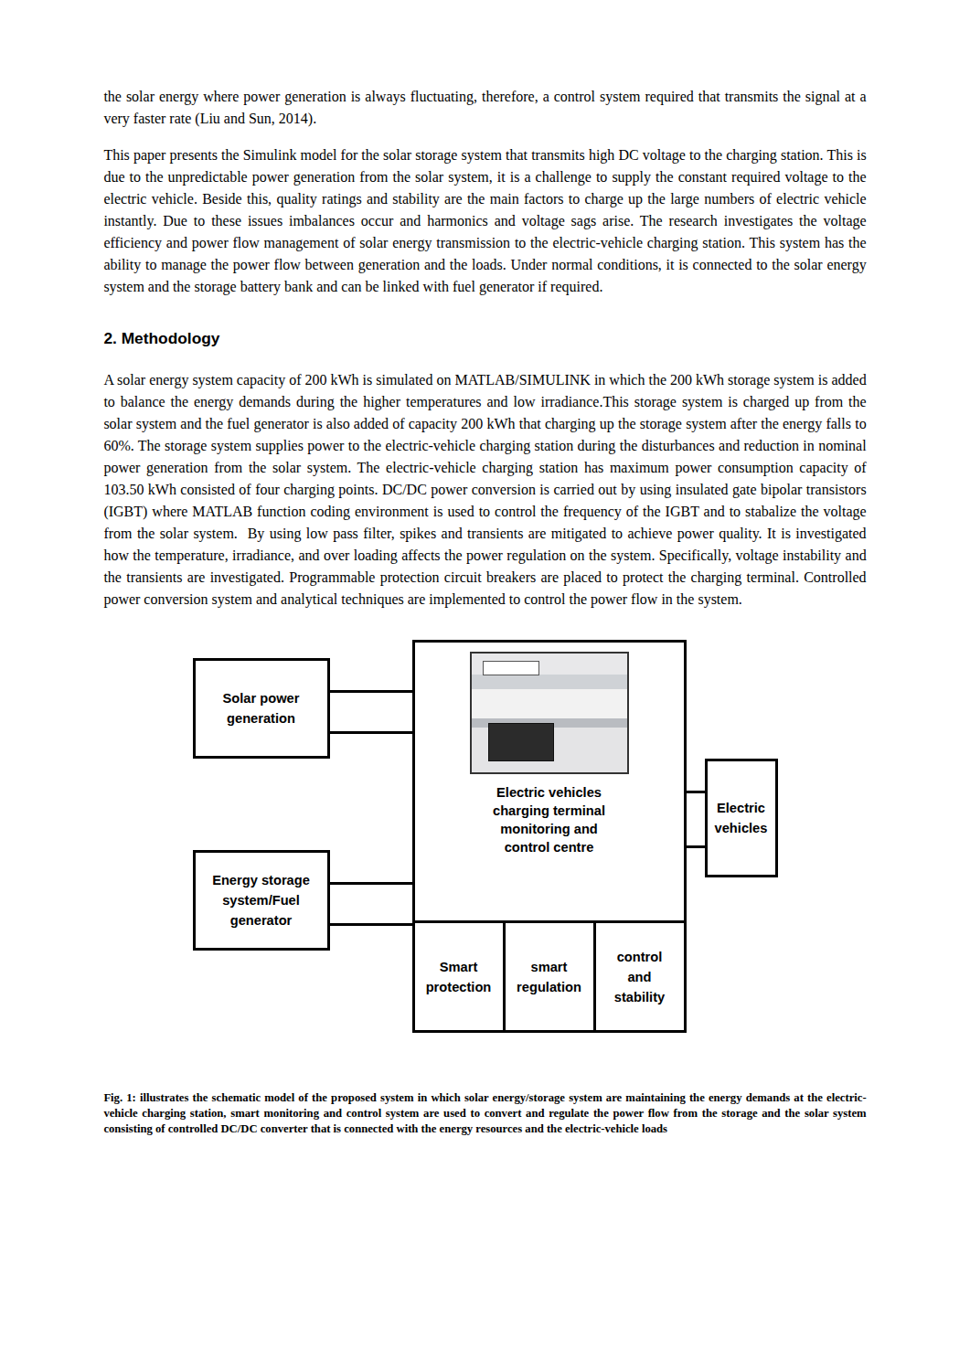the solar energy where power generation is always fluctuating, therefore, a control system required that transmits the signal at a very faster rate (Liu and Sun, 2014).
This paper presents the Simulink model for the solar storage system that transmits high DC voltage to the charging station. This is due to the unpredictable power generation from the solar system, it is a challenge to supply the constant required voltage to the electric vehicle. Beside this, quality ratings and stability are the main factors to charge up the large numbers of electric vehicle instantly. Due to these issues imbalances occur and harmonics and voltage sags arise. The research investigates the voltage efficiency and power flow management of solar energy transmission to the electric-vehicle charging station. This system has the ability to manage the power flow between generation and the loads. Under normal conditions, it is connected to the solar energy system and the storage battery bank and can be linked with fuel generator if required.
2. Methodology
A solar energy system capacity of 200 kWh is simulated on MATLAB/SIMULINK in which the 200 kWh storage system is added to balance the energy demands during the higher temperatures and low irradiance.This storage system is charged up from the solar system and the fuel generator is also added of capacity 200 kWh that charging up the storage system after the energy falls to 60%. The storage system supplies power to the electric-vehicle charging station during the disturbances and reduction in nominal power generation from the solar system. The electric-vehicle charging station has maximum power consumption capacity of 103.50 kWh consisted of four charging points. DC/DC power conversion is carried out by using insulated gate bipolar transistors (IGBT) where MATLAB function coding environment is used to control the frequency of the IGBT and to stabalize the voltage from the solar system. By using low pass filter, spikes and transients are mitigated to achieve power quality. It is investigated how the temperature, irradiance, and over loading affects the power regulation on the system. Specifically, voltage instability and the transients are investigated. Programmable protection circuit breakers are placed to protect the charging terminal. Controlled power conversion system and analytical techniques are implemented to control the power flow in the system.
Solar power
generation
Energy storage
system/Fuel
generator
Electric vehicles
charging terminal
monitoring and
control centre
Smart
protection
smart
regulation
control
and
stability
Electric
vehicles
Fig. 1: illustrates the schematic model of the proposed system in which solar energy/storage system are maintaining the energy demands at the electric-vehicle charging station, smart monitoring and control system are used to convert and regulate the power flow from the storage and the solar system consisting of controlled DC/DC converter that is connected with the energy resources and the electric-vehicle loads